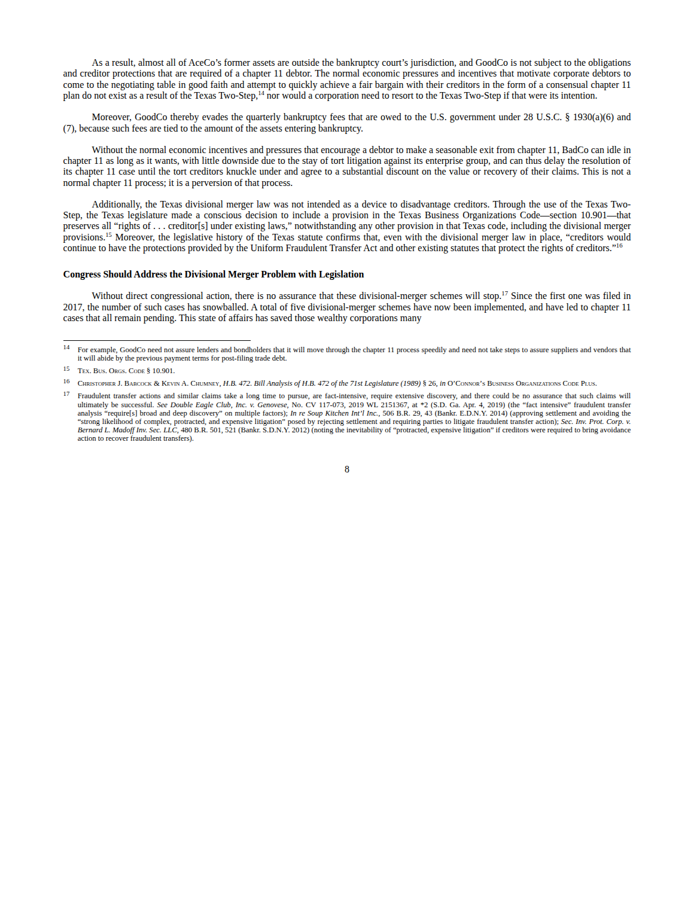As a result, almost all of AceCo’s former assets are outside the bankruptcy court’s jurisdiction, and GoodCo is not subject to the obligations and creditor protections that are required of a chapter 11 debtor. The normal economic pressures and incentives that motivate corporate debtors to come to the negotiating table in good faith and attempt to quickly achieve a fair bargain with their creditors in the form of a consensual chapter 11 plan do not exist as a result of the Texas Two-Step,14 nor would a corporation need to resort to the Texas Two-Step if that were its intention.
Moreover, GoodCo thereby evades the quarterly bankruptcy fees that are owed to the U.S. government under 28 U.S.C. § 1930(a)(6) and (7), because such fees are tied to the amount of the assets entering bankruptcy.
Without the normal economic incentives and pressures that encourage a debtor to make a seasonable exit from chapter 11, BadCo can idle in chapter 11 as long as it wants, with little downside due to the stay of tort litigation against its enterprise group, and can thus delay the resolution of its chapter 11 case until the tort creditors knuckle under and agree to a substantial discount on the value or recovery of their claims. This is not a normal chapter 11 process; it is a perversion of that process.
Additionally, the Texas divisional merger law was not intended as a device to disadvantage creditors. Through the use of the Texas Two-Step, the Texas legislature made a conscious decision to include a provision in the Texas Business Organizations Code—section 10.901—that preserves all “rights of . . . creditor[s] under existing laws,” notwithstanding any other provision in that Texas code, including the divisional merger provisions.15 Moreover, the legislative history of the Texas statute confirms that, even with the divisional merger law in place, “creditors would continue to have the protections provided by the Uniform Fraudulent Transfer Act and other existing statutes that protect the rights of creditors.”16
Congress Should Address the Divisional Merger Problem with Legislation
Without direct congressional action, there is no assurance that these divisional-merger schemes will stop.17 Since the first one was filed in 2017, the number of such cases has snowballed. A total of five divisional-merger schemes have now been implemented, and have led to chapter 11 cases that all remain pending. This state of affairs has saved those wealthy corporations many
14 For example, GoodCo need not assure lenders and bondholders that it will move through the chapter 11 process speedily and need not take steps to assure suppliers and vendors that it will abide by the previous payment terms for post-filing trade debt.
15 Tex. Bus. Orgs. Code § 10.901.
16 Christopher J. Babcock & Kevin A. Chumney, H.B. 472. Bill Analysis of H.B. 472 of the 71st Legislature (1989) § 26, in O’Connor’s Business Organizations Code Plus.
17 Fraudulent transfer actions and similar claims take a long time to pursue, are fact-intensive, require extensive discovery, and there could be no assurance that such claims will ultimately be successful. See Double Eagle Club, Inc. v. Genovese, No. CV 117-073, 2019 WL 2151367, at *2 (S.D. Ga. Apr. 4, 2019) (the “fact intensive” fraudulent transfer analysis “require[s] broad and deep discovery” on multiple factors); In re Soup Kitchen Int’l Inc., 506 B.R. 29, 43 (Bankr. E.D.N.Y. 2014) (approving settlement and avoiding the “strong likelihood of complex, protracted, and expensive litigation” posed by rejecting settlement and requiring parties to litigate fraudulent transfer action); Sec. Inv. Prot. Corp. v. Bernard L. Madoff Inv. Sec. LLC, 480 B.R. 501, 521 (Bankr. S.D.N.Y. 2012) (noting the inevitability of “protracted, expensive litigation” if creditors were required to bring avoidance action to recover fraudulent transfers).
8